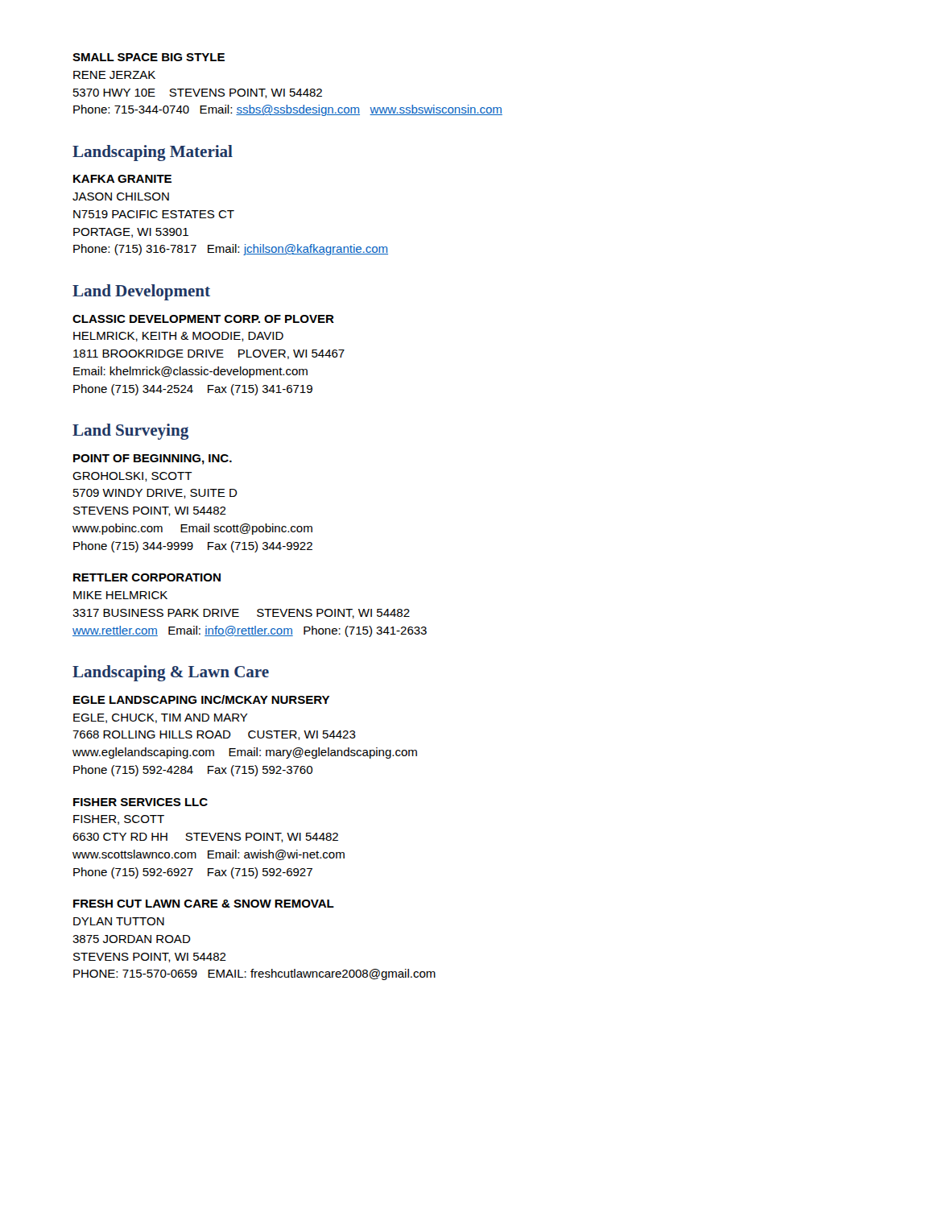SMALL SPACE BIG STYLE
RENE JERZAK
5370 HWY 10E STEVENS POINT, WI 54482
Phone: 715-344-0740 Email: ssbs@ssbsdesign.com www.ssbswisconsin.com
Landscaping Material
KAFKA GRANITE
JASON CHILSON
N7519 PACIFIC ESTATES CT
PORTAGE, WI 53901
Phone: (715) 316-7817 Email: jchilson@kafkagrantie.com
Land Development
CLASSIC DEVELOPMENT CORP. OF PLOVER
HELMRICK, KEITH & MOODIE, DAVID
1811 BROOKRIDGE DRIVE PLOVER, WI 54467
Email: khelmrick@classic-development.com
Phone (715) 344-2524 Fax (715) 341-6719
Land Surveying
POINT OF BEGINNING, INC.
GROHOLSKI, SCOTT
5709 WINDY DRIVE, SUITE D
STEVENS POINT, WI 54482
www.pobinc.com Email scott@pobinc.com
Phone (715) 344-9999 Fax (715) 344-9922
RETTLER CORPORATION
MIKE HELMRICK
3317 BUSINESS PARK DRIVE STEVENS POINT, WI 54482
www.rettler.com Email: info@rettler.com Phone: (715) 341-2633
Landscaping & Lawn Care
EGLE LANDSCAPING INC/MCKAY NURSERY
EGLE, CHUCK, TIM AND MARY
7668 ROLLING HILLS ROAD CUSTER, WI 54423
www.eglelandscaping.com Email: mary@eglelandscaping.com
Phone (715) 592-4284 Fax (715) 592-3760
FISHER SERVICES LLC
FISHER, SCOTT
6630 CTY RD HH STEVENS POINT, WI 54482
www.scottslawnco.com Email: awish@wi-net.com
Phone (715) 592-6927 Fax (715) 592-6927
FRESH CUT LAWN CARE & SNOW REMOVAL
DYLAN TUTTON
3875 JORDAN ROAD
STEVENS POINT, WI 54482
PHONE: 715-570-0659 EMAIL: freshcutlawncare2008@gmail.com